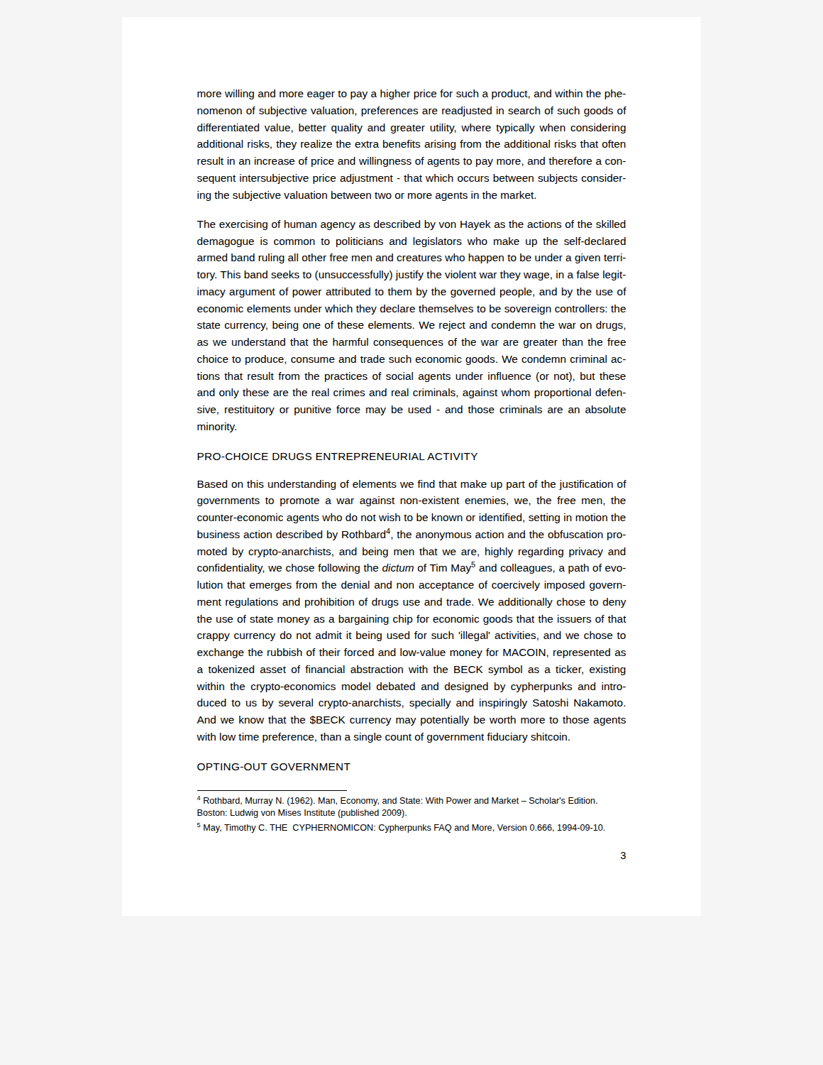more willing and more eager to pay a higher price for such a product, and within the phenomenon of subjective valuation, preferences are readjusted in search of such goods of differentiated value, better quality and greater utility, where typically when considering additional risks, they realize the extra benefits arising from the additional risks that often result in an increase of price and willingness of agents to pay more, and therefore a consequent intersubjective price adjustment - that which occurs between subjects considering the subjective valuation between two or more agents in the market.
The exercising of human agency as described by von Hayek as the actions of the skilled demagogue is common to politicians and legislators who make up the self-declared armed band ruling all other free men and creatures who happen to be under a given territory. This band seeks to (unsuccessfully) justify the violent war they wage, in a false legitimacy argument of power attributed to them by the governed people, and by the use of economic elements under which they declare themselves to be sovereign controllers: the state currency, being one of these elements. We reject and condemn the war on drugs, as we understand that the harmful consequences of the war are greater than the free choice to produce, consume and trade such economic goods. We condemn criminal actions that result from the practices of social agents under influence (or not), but these and only these are the real crimes and real criminals, against whom proportional defensive, restituitory or punitive force may be used - and those criminals are an absolute minority.
Pro-choice drugs entrepreneurial activity
Based on this understanding of elements we find that make up part of the justification of governments to promote a war against non-existent enemies, we, the free men, the counter-economic agents who do not wish to be known or identified, setting in motion the business action described by Rothbard4, the anonymous action and the obfuscation promoted by crypto-anarchists, and being men that we are, highly regarding privacy and confidentiality, we chose following the dictum of Tim May5 and colleagues, a path of evolution that emerges from the denial and non acceptance of coercively imposed government regulations and prohibition of drugs use and trade. We additionally chose to deny the use of state money as a bargaining chip for economic goods that the issuers of that crappy currency do not admit it being used for such 'illegal' activities, and we chose to exchange the rubbish of their forced and low-value money for MACOIN, represented as a tokenized asset of financial abstraction with the BECK symbol as a ticker, existing within the crypto-economics model debated and designed by cypherpunks and introduced to us by several crypto-anarchists, specially and inspiringly Satoshi Nakamoto. And we know that the $BECK currency may potentially be worth more to those agents with low time preference, than a single count of government fiduciary shitcoin.
Opting-out government
4 Rothbard, Murray N. (1962). Man, Economy, and State: With Power and Market – Scholar's Edition. Boston: Ludwig von Mises Institute (published 2009).
5 May, Timothy C. THE CYPHERNOMICON: Cypherpunks FAQ and More, Version 0.666, 1994-09-10.
3